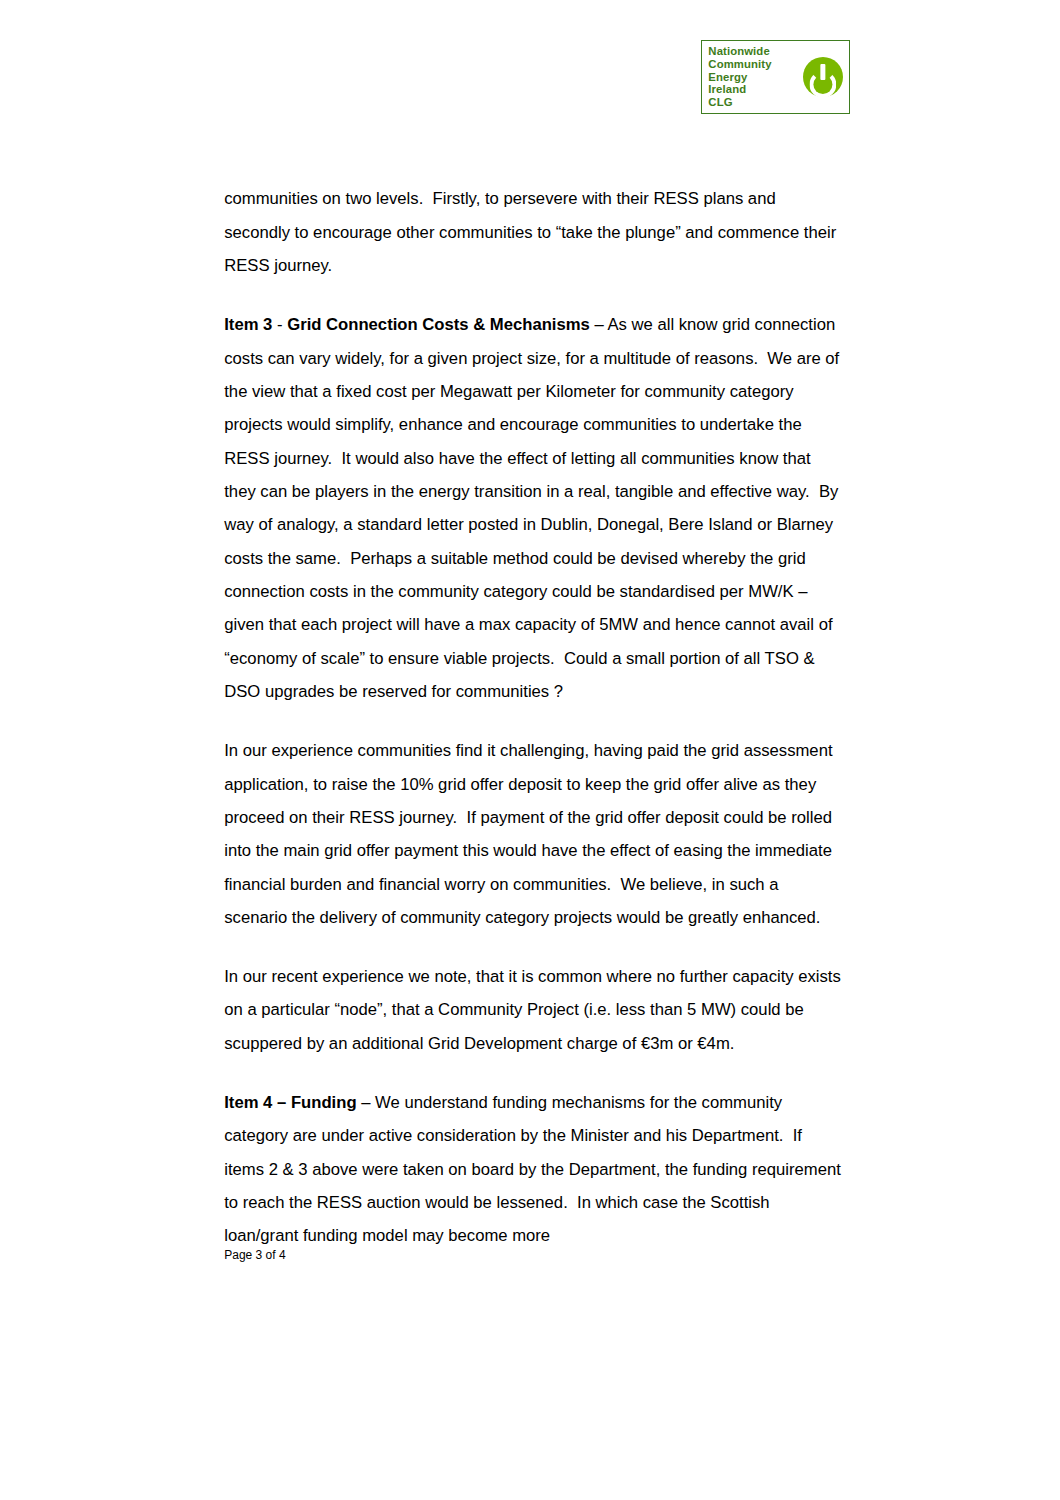Nationwide
Community
Energy
Ireland
CLG
communities on two levels. Firstly, to persevere with their RESS plans and secondly to encourage other communities to “take the plunge” and commence their RESS journey.
Item 3 - Grid Connection Costs & Mechanisms – As we all know grid connection costs can vary widely, for a given project size, for a multitude of reasons. We are of the view that a fixed cost per Megawatt per Kilometer for community category projects would simplify, enhance and encourage communities to undertake the RESS journey. It would also have the effect of letting all communities know that they can be players in the energy transition in a real, tangible and effective way. By way of analogy, a standard letter posted in Dublin, Donegal, Bere Island or Blarney costs the same. Perhaps a suitable method could be devised whereby the grid connection costs in the community category could be standardised per MW/K – given that each project will have a max capacity of 5MW and hence cannot avail of “economy of scale” to ensure viable projects. Could a small portion of all TSO & DSO upgrades be reserved for communities ?
In our experience communities find it challenging, having paid the grid assessment application, to raise the 10% grid offer deposit to keep the grid offer alive as they proceed on their RESS journey. If payment of the grid offer deposit could be rolled into the main grid offer payment this would have the effect of easing the immediate financial burden and financial worry on communities. We believe, in such a scenario the delivery of community category projects would be greatly enhanced.
In our recent experience we note, that it is common where no further capacity exists on a particular “node”, that a Community Project (i.e. less than 5 MW) could be scuppered by an additional Grid Development charge of €3m or €4m.
Item 4 – Funding – We understand funding mechanisms for the community category are under active consideration by the Minister and his Department. If items 2 & 3 above were taken on board by the Department, the funding requirement to reach the RESS auction would be lessened. In which case the Scottish loan/grant funding model may become more
Page 3 of 4